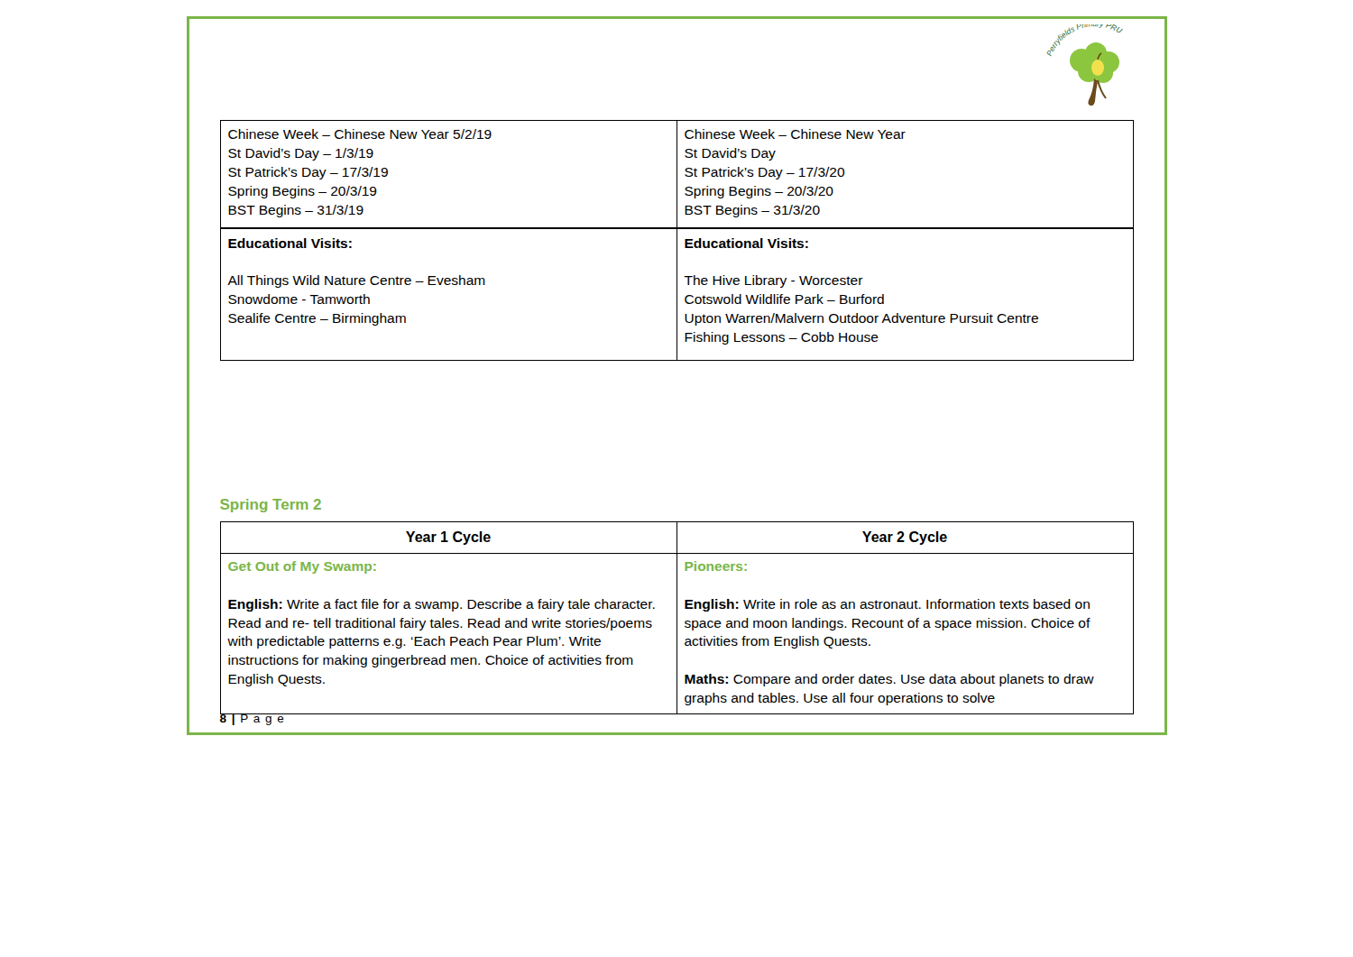Perryfields Primary PRU
| Chinese Week – Chinese New Year 5/2/19 St David’s Day – 1/3/19 St Patrick’s Day – 17/3/19 Spring Begins – 20/3/19 BST Begins – 31/3/19 | Chinese Week – Chinese New Year St David’s Day St Patrick’s Day – 17/3/20 Spring Begins – 20/3/20 BST Begins – 31/3/20 |
| Educational Visits: All Things Wild Nature Centre – Evesham Snowdome - Tamworth Sealife Centre – Birmingham | Educational Visits: The Hive Library - Worcester Cotswold Wildlife Park – Burford Upton Warren/Malvern Outdoor Adventure Pursuit Centre Fishing Lessons – Cobb House |
Spring Term 2
| Year 1 Cycle | Year 2 Cycle |
| Get Out of My Swamp: English: Write a fact file for a swamp. Describe a fairy tale character. Read and re- tell traditional fairy tales. Read and write stories/poems with predictable patterns e.g. ‘Each Peach Pear Plum’. Write instructions for making gingerbread men. Choice of activities from English Quests. | Pioneers: English: Write in role as an astronaut. Information texts based on space and moon landings. Recount of a space mission. Choice of activities from English Quests. Maths: Compare and order dates. Use data about planets to draw graphs and tables. Use all four operations to solve |
8 | P a g e